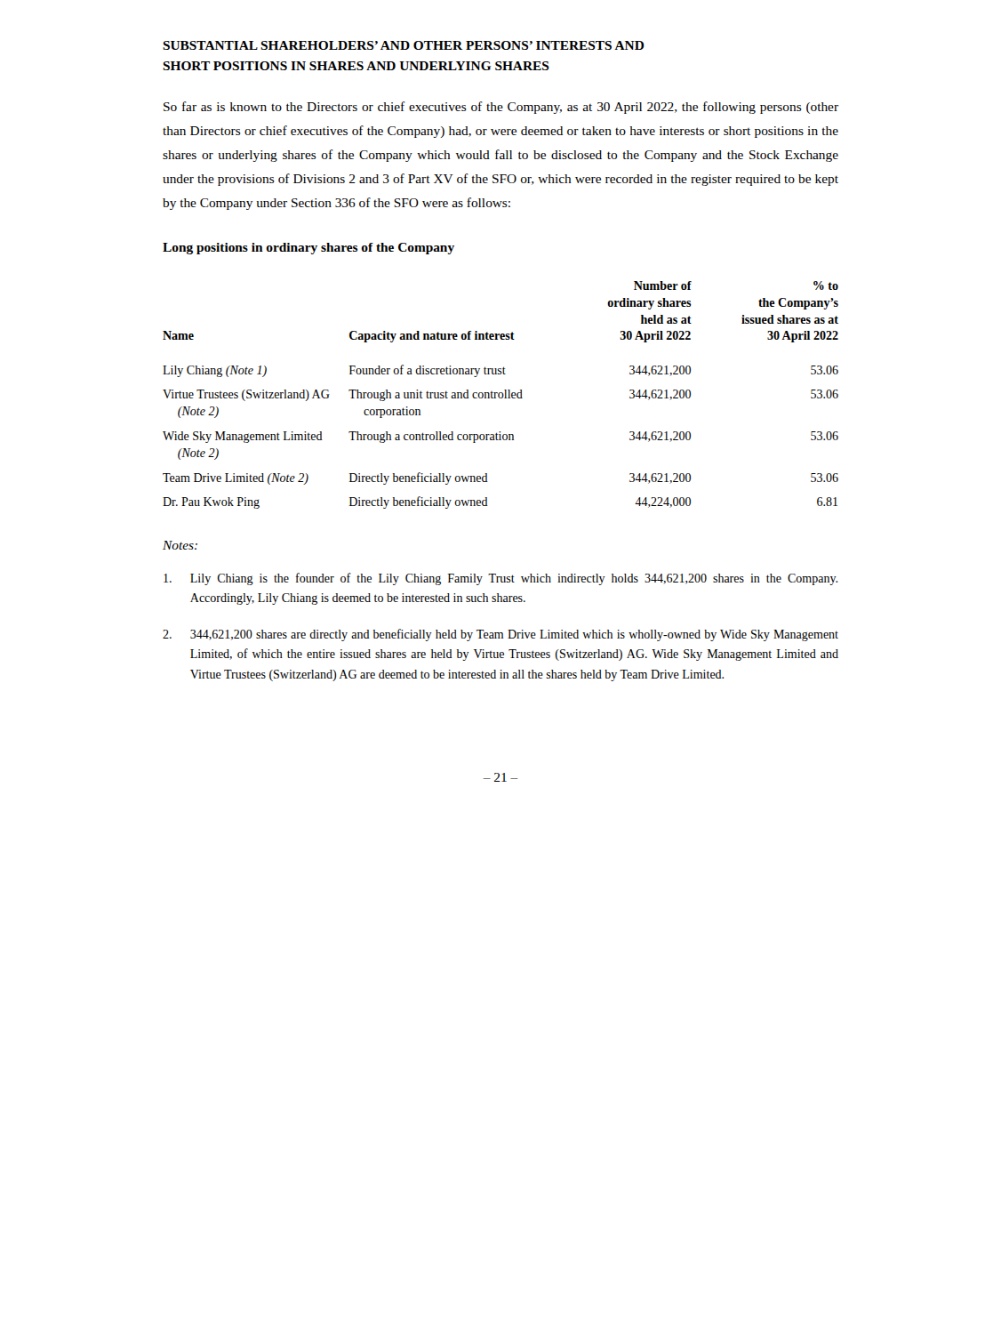SUBSTANTIAL SHAREHOLDERS’ AND OTHER PERSONS’ INTERESTS AND
SHORT POSITIONS IN SHARES AND UNDERLYING SHARES
So far as is known to the Directors or chief executives of the Company, as at 30 April 2022, the following persons (other than Directors or chief executives of the Company) had, or were deemed or taken to have interests or short positions in the shares or underlying shares of the Company which would fall to be disclosed to the Company and the Stock Exchange under the provisions of Divisions 2 and 3 of Part XV of the SFO or, which were recorded in the register required to be kept by the Company under Section 336 of the SFO were as follows:
Long positions in ordinary shares of the Company
| Name | Capacity and nature of interest | Number of ordinary shares held as at 30 April 2022 | % to the Company’s issued shares as at 30 April 2022 |
| --- | --- | --- | --- |
| Lily Chiang (Note 1) | Founder of a discretionary trust | 344,621,200 | 53.06 |
| Virtue Trustees (Switzerland) AG (Note 2) | Through a unit trust and controlled corporation | 344,621,200 | 53.06 |
| Wide Sky Management Limited (Note 2) | Through a controlled corporation | 344,621,200 | 53.06 |
| Team Drive Limited (Note 2) | Directly beneficially owned | 344,621,200 | 53.06 |
| Dr. Pau Kwok Ping | Directly beneficially owned | 44,224,000 | 6.81 |
Notes:
Lily Chiang is the founder of the Lily Chiang Family Trust which indirectly holds 344,621,200 shares in the Company. Accordingly, Lily Chiang is deemed to be interested in such shares.
344,621,200 shares are directly and beneficially held by Team Drive Limited which is wholly-owned by Wide Sky Management Limited, of which the entire issued shares are held by Virtue Trustees (Switzerland) AG. Wide Sky Management Limited and Virtue Trustees (Switzerland) AG are deemed to be interested in all the shares held by Team Drive Limited.
– 21 –